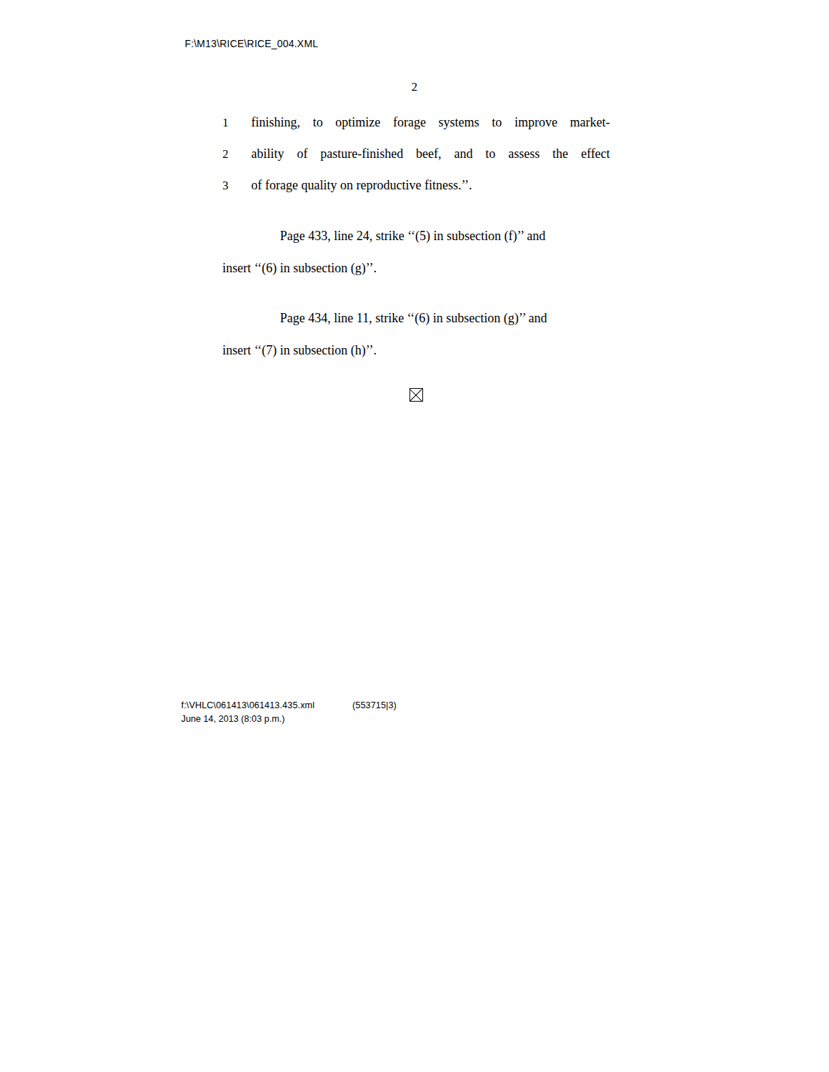F:\M13\RICE\RICE_004.XML
2
1 finishing, to optimize forage systems to improve market-
2 ability of pasture-finished beef, and to assess the effect
3 of forage quality on reproductive fitness.’’.
Page 433, line 24, strike ‘‘(5) in subsection (f)’’ and insert ‘‘(6) in subsection (g)’’.
Page 434, line 11, strike ‘‘(6) in subsection (g)’’ and insert ‘‘(7) in subsection (h)’’.
f:\VHLC\061413\061413.435.xml(553715|3)
June 14, 2013 (8:03 p.m.)